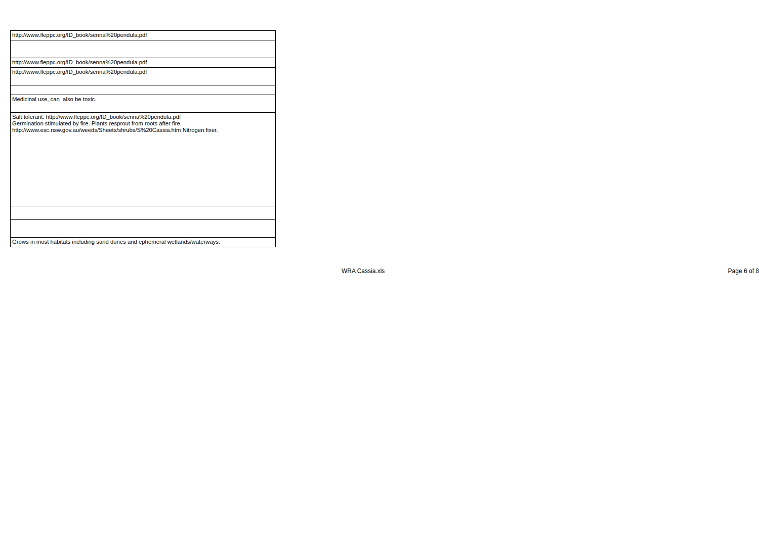| http://www.fleppc.org/ID_book/senna%20pendula.pdf |
| http://www.fleppc.org/ID_book/senna%20pendula.pdf |
| http://www.fleppc.org/ID_book/senna%20pendula.pdf |
| Medicinal use, can also be toxic. |
| Salt tolerant. http://www.fleppc.org/ID_book/senna%20pendula.pdf Germination stimulated by fire. Plants resprout from roots after fire. http://www.esc.nsw.gov.au/weeds/Sheets/shrubs/S%20Cassia.htm Nitrogen fixer. |
| Grows in most habitats including sand dunes and ephemeral wetlands/waterways. |
WRA Cassia.xls Page 6 of 8